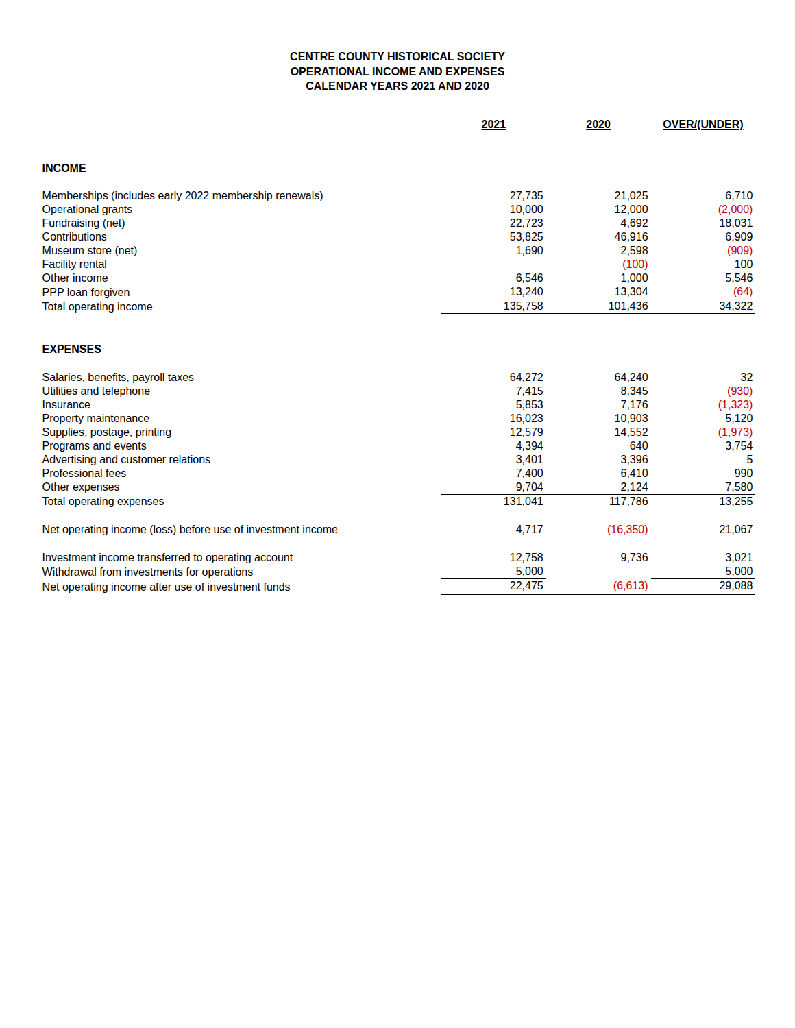CENTRE COUNTY HISTORICAL SOCIETY
OPERATIONAL INCOME AND EXPENSES
CALENDAR YEARS 2021 AND 2020
| | 2021 | 2020 | OVER/(UNDER) |
| --- | --- | --- | --- |
| INCOME | | | |
| Memberships (includes early 2022 membership renewals) | 27,735 | 21,025 | 6,710 |
| Operational grants | 10,000 | 12,000 | (2,000) |
| Fundraising (net) | 22,723 | 4,692 | 18,031 |
| Contributions | 53,825 | 46,916 | 6,909 |
| Museum store (net) | 1,690 | 2,598 | (909) |
| Facility rental | | (100) | 100 |
| Other income | 6,546 | 1,000 | 5,546 |
| PPP loan forgiven | 13,240 | 13,304 | (64) |
| Total operating income | 135,758 | 101,436 | 34,322 |
| EXPENSES | | | |
| Salaries, benefits, payroll taxes | 64,272 | 64,240 | 32 |
| Utilities and telephone | 7,415 | 8,345 | (930) |
| Insurance | 5,853 | 7,176 | (1,323) |
| Property maintenance | 16,023 | 10,903 | 5,120 |
| Supplies, postage, printing | 12,579 | 14,552 | (1,973) |
| Programs and events | 4,394 | 640 | 3,754 |
| Advertising and customer relations | 3,401 | 3,396 | 5 |
| Professional fees | 7,400 | 6,410 | 990 |
| Other expenses | 9,704 | 2,124 | 7,580 |
| Total operating expenses | 131,041 | 117,786 | 13,255 |
| Net operating income (loss) before use of investment income | 4,717 | (16,350) | 21,067 |
| Investment income transferred to operating account | 12,758 | 9,736 | 3,021 |
| Withdrawal from investments for operations | 5,000 | | 5,000 |
| Net operating income after use of investment funds | 22,475 | (6,613) | 29,088 |